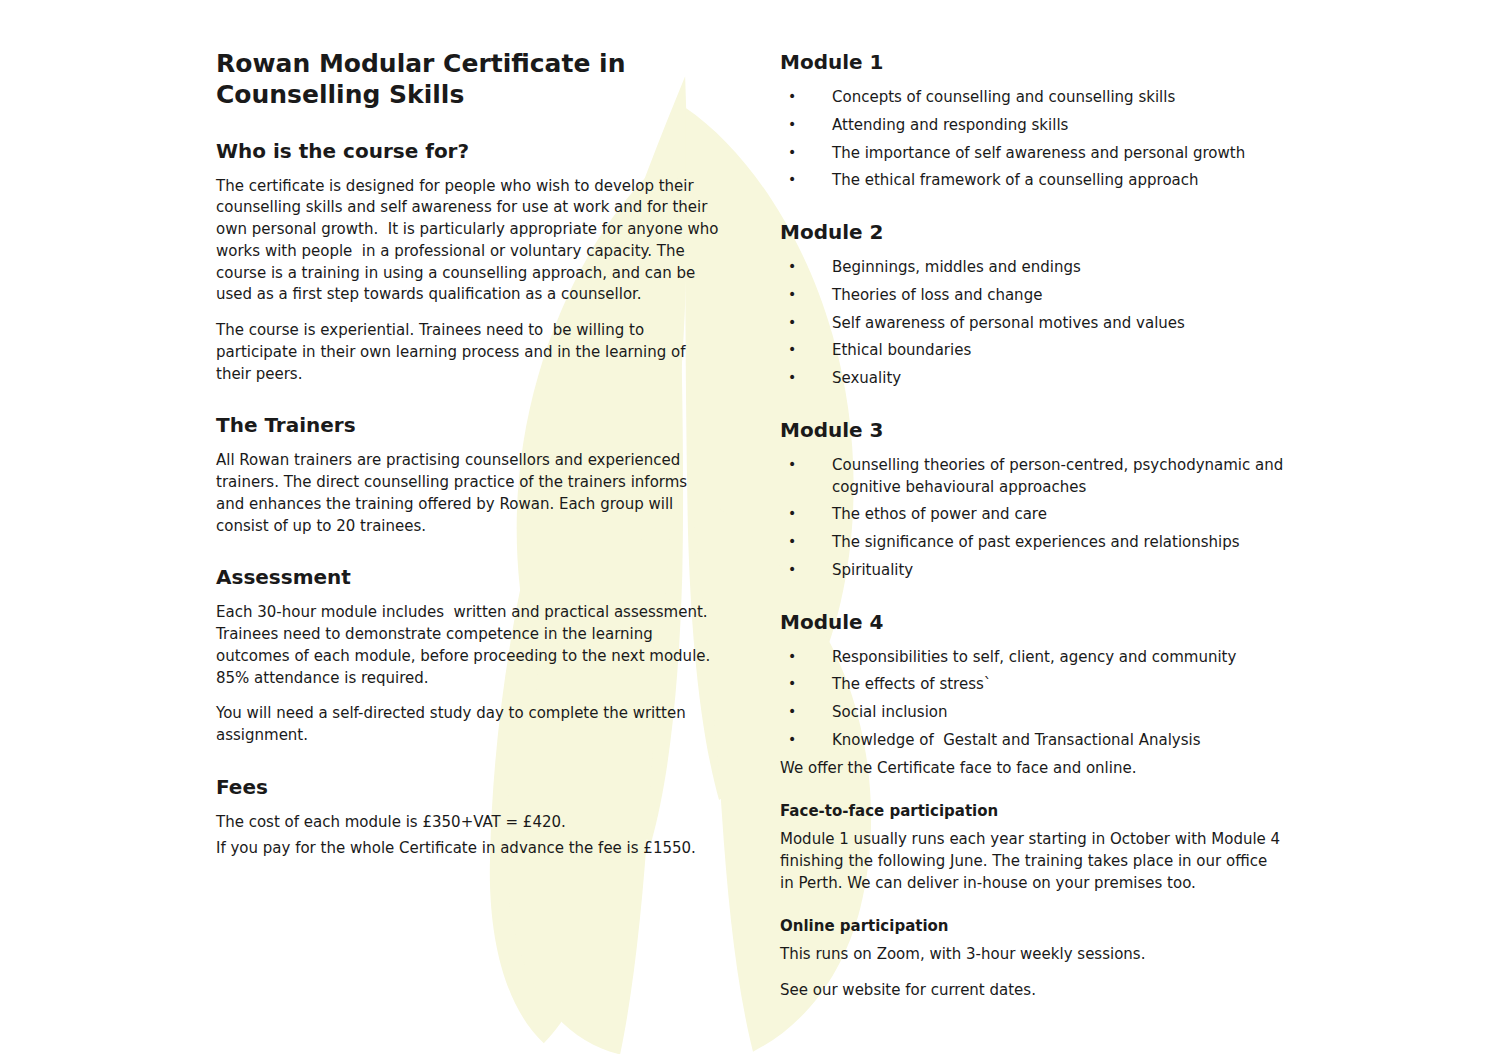Rowan Modular Certificate in Counselling Skills
Who is the course for?
The certificate is designed for people who wish to develop their counselling skills and self awareness for use at work and for their own personal growth. It is particularly appropriate for anyone who works with people in a professional or voluntary capacity. The course is a training in using a counselling approach, and can be used as a first step towards qualification as a counsellor.
The course is experiential. Trainees need to be willing to participate in their own learning process and in the learning of their peers.
The Trainers
All Rowan trainers are practising counsellors and experienced trainers. The direct counselling practice of the trainers informs and enhances the training offered by Rowan. Each group will consist of up to 20 trainees.
Assessment
Each 30-hour module includes written and practical assessment. Trainees need to demonstrate competence in the learning outcomes of each module, before proceeding to the next module. 85% attendance is required.
You will need a self-directed study day to complete the written assignment.
Fees
The cost of each module is £350+VAT = £420.
If you pay for the whole Certificate in advance the fee is £1550.
Module 1
Concepts of counselling and counselling skills
Attending and responding skills
The importance of self awareness and personal growth
The ethical framework of a counselling approach
Module 2
Beginnings, middles and endings
Theories of loss and change
Self awareness of personal motives and values
Ethical boundaries
Sexuality
Module 3
Counselling theories of person-centred, psychodynamic and cognitive behavioural approaches
The ethos of power and care
The significance of past experiences and relationships
Spirituality
Module 4
Responsibilities to self, client, agency and community
The effects of stress`
Social inclusion
Knowledge of Gestalt and Transactional Analysis
We offer the Certificate face to face and online.
Face-to-face participation
Module 1 usually runs each year starting in October with Module 4 finishing the following June. The training takes place in our office in Perth. We can deliver in-house on your premises too.
Online participation
This runs on Zoom, with 3-hour weekly sessions.
See our website for current dates.